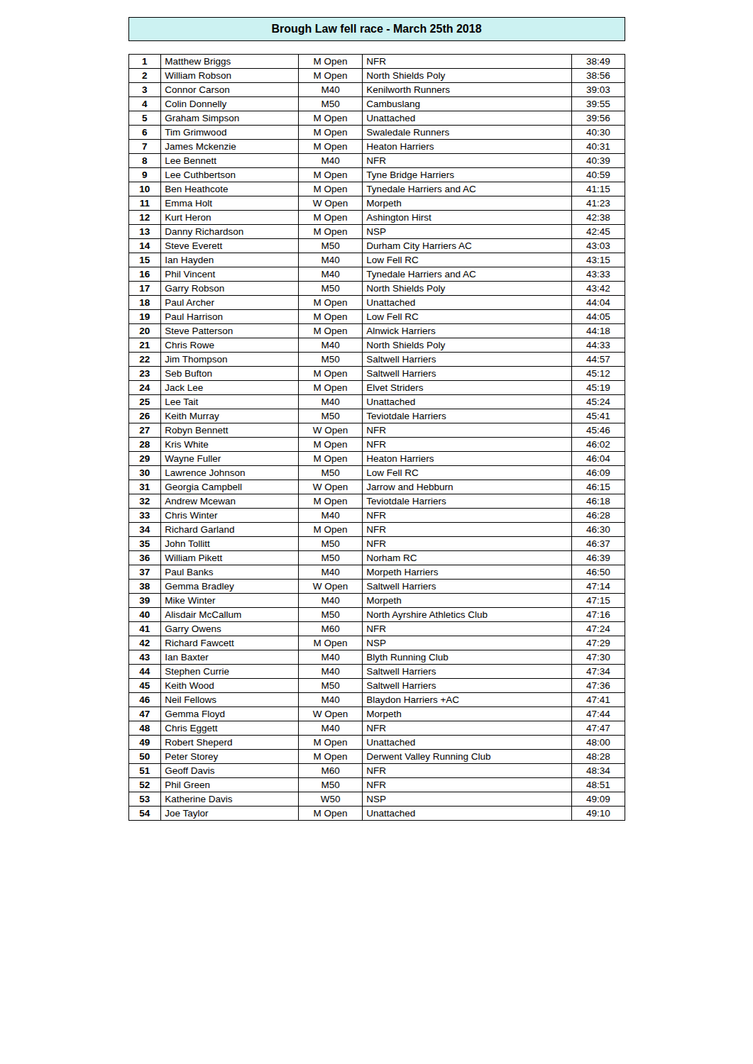Brough Law fell race - March 25th 2018
| 1 | Matthew Briggs | M Open | NFR | 38:49 |
| 2 | William Robson | M Open | North Shields Poly | 38:56 |
| 3 | Connor Carson | M40 | Kenilworth Runners | 39:03 |
| 4 | Colin Donnelly | M50 | Cambuslang | 39:55 |
| 5 | Graham Simpson | M Open | Unattached | 39:56 |
| 6 | Tim Grimwood | M Open | Swaledale Runners | 40:30 |
| 7 | James Mckenzie | M Open | Heaton Harriers | 40:31 |
| 8 | Lee Bennett | M40 | NFR | 40:39 |
| 9 | Lee Cuthbertson | M Open | Tyne Bridge Harriers | 40:59 |
| 10 | Ben Heathcote | M Open | Tynedale Harriers and AC | 41:15 |
| 11 | Emma Holt | W Open | Morpeth | 41:23 |
| 12 | Kurt Heron | M Open | Ashington Hirst | 42:38 |
| 13 | Danny Richardson | M Open | NSP | 42:45 |
| 14 | Steve Everett | M50 | Durham City Harriers AC | 43:03 |
| 15 | Ian Hayden | M40 | Low Fell RC | 43:15 |
| 16 | Phil Vincent | M40 | Tynedale Harriers and AC | 43:33 |
| 17 | Garry Robson | M50 | North Shields Poly | 43:42 |
| 18 | Paul Archer | M Open | Unattached | 44:04 |
| 19 | Paul Harrison | M Open | Low Fell RC | 44:05 |
| 20 | Steve Patterson | M Open | Alnwick Harriers | 44:18 |
| 21 | Chris Rowe | M40 | North Shields Poly | 44:33 |
| 22 | Jim Thompson | M50 | Saltwell Harriers | 44:57 |
| 23 | Seb Bufton | M Open | Saltwell Harriers | 45:12 |
| 24 | Jack Lee | M Open | Elvet Striders | 45:19 |
| 25 | Lee Tait | M40 | Unattached | 45:24 |
| 26 | Keith Murray | M50 | Teviotdale Harriers | 45:41 |
| 27 | Robyn Bennett | W Open | NFR | 45:46 |
| 28 | Kris White | M Open | NFR | 46:02 |
| 29 | Wayne Fuller | M Open | Heaton Harriers | 46:04 |
| 30 | Lawrence Johnson | M50 | Low Fell RC | 46:09 |
| 31 | Georgia Campbell | W Open | Jarrow and Hebburn | 46:15 |
| 32 | Andrew Mcewan | M Open | Teviotdale Harriers | 46:18 |
| 33 | Chris Winter | M40 | NFR | 46:28 |
| 34 | Richard Garland | M Open | NFR | 46:30 |
| 35 | John Tollitt | M50 | NFR | 46:37 |
| 36 | William Pikett | M50 | Norham RC | 46:39 |
| 37 | Paul Banks | M40 | Morpeth Harriers | 46:50 |
| 38 | Gemma Bradley | W Open | Saltwell Harriers | 47:14 |
| 39 | Mike Winter | M40 | Morpeth | 47:15 |
| 40 | Alisdair McCallum | M50 | North Ayrshire Athletics Club | 47:16 |
| 41 | Garry Owens | M60 | NFR | 47:24 |
| 42 | Richard Fawcett | M Open | NSP | 47:29 |
| 43 | Ian Baxter | M40 | Blyth Running Club | 47:30 |
| 44 | Stephen Currie | M40 | Saltwell Harriers | 47:34 |
| 45 | Keith Wood | M50 | Saltwell Harriers | 47:36 |
| 46 | Neil Fellows | M40 | Blaydon Harriers +AC | 47:41 |
| 47 | Gemma Floyd | W Open | Morpeth | 47:44 |
| 48 | Chris Eggett | M40 | NFR | 47:47 |
| 49 | Robert Sheperd | M Open | Unattached | 48:00 |
| 50 | Peter Storey | M Open | Derwent Valley Running Club | 48:28 |
| 51 | Geoff Davis | M60 | NFR | 48:34 |
| 52 | Phil Green | M50 | NFR | 48:51 |
| 53 | Katherine Davis | W50 | NSP | 49:09 |
| 54 | Joe Taylor | M Open | Unattached | 49:10 |